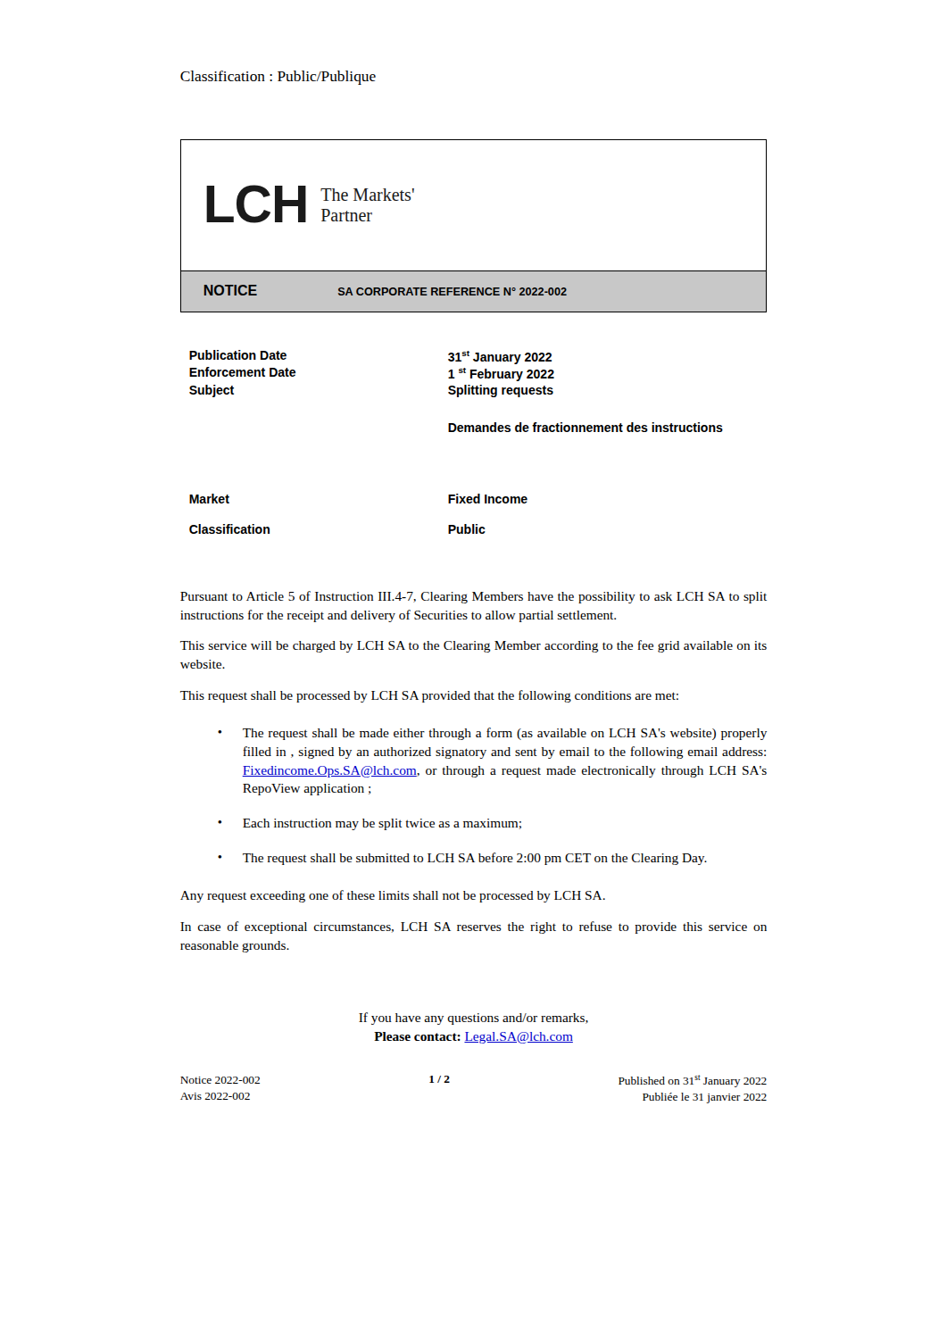Classification : Public/Publique
LCH The Markets'
Partner
NOTICE SA CORPORATE REFERENCE N° 2022-002
| Publication Date | 31 st January 2022 |
| Enforcement Date | 1 st February 2022 |
| Subject | Splitting requests |
| | Demandes de fractionnement des instructions |
| Market | Fixed Income |
| Classification | Public |
Pursuant to Article 5 of Instruction III.4-7, Clearing Members have the possibility to ask LCH SA to split instructions for the receipt and delivery of Securities to allow partial settlement.
This service will be charged by LCH SA to the Clearing Member according to the fee grid available on its website.
This request shall be processed by LCH SA provided that the following conditions are met:
The request shall be made either through a form (as available on LCH SA's website) properly filled in , signed by an authorized signatory and sent by email to the following email address: Fixedincome.Ops.SA@lch.com, or through a request made electronically through LCH SA's RepoView application ;
Each instruction may be split twice as a maximum;
The request shall be submitted to LCH SA before 2:00 pm CET on the Clearing Day.
Any request exceeding one of these limits shall not be processed by LCH SA.
In case of exceptional circumstances, LCH SA reserves the right to refuse to provide this service on reasonable grounds.
If you have any questions and/or remarks,
Please contact: Legal.SA@lch.com
Notice 2022-002
Avis 2022-002
1 / 2
Published on 31st January 2022
Publiée le 31 janvier 2022